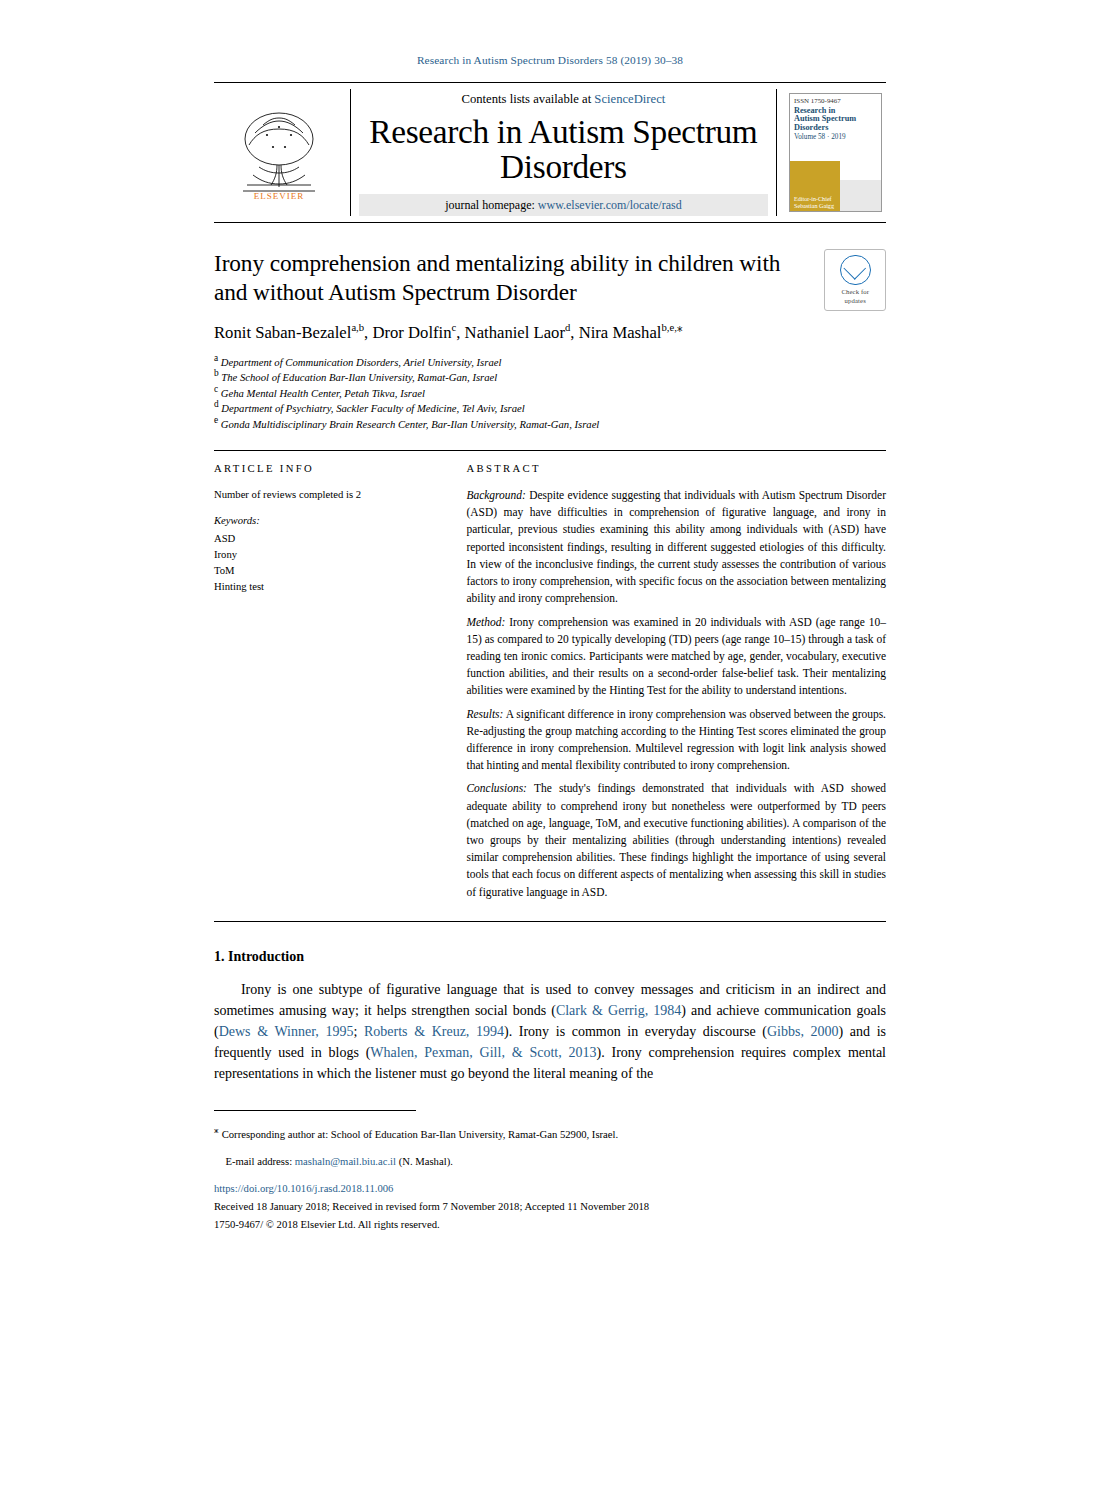Research in Autism Spectrum Disorders 58 (2019) 30–38
ELSEVIER
Contents lists available at ScienceDirect
Research in Autism Spectrum Disorders
journal homepage: www.elsevier.com/locate/rasd
ISSN 1750-9467
Research in
Autism Spectrum
Disorders
Volume 58 · 2019
Editor-in-Chief
Sebastian Gaigg
Check for
updates
Irony comprehension and mentalizing ability in children with and without Autism Spectrum Disorder
Ronit Saban-Bezalela,b, Dror Dolfinc, Nathaniel Laord, Nira Mashalb,e,⁎
a Department of Communication Disorders, Ariel University, Israel
b The School of Education Bar-Ilan University, Ramat-Gan, Israel
c Geha Mental Health Center, Petah Tikva, Israel
d Department of Psychiatry, Sackler Faculty of Medicine, Tel Aviv, Israel
e Gonda Multidisciplinary Brain Research Center, Bar-Ilan University, Ramat-Gan, Israel
Article info
Number of reviews completed is 2
Keywords:
ASD
Irony
ToM
Hinting test
Abstract
Background: Despite evidence suggesting that individuals with Autism Spectrum Disorder (ASD) may have difficulties in comprehension of figurative language, and irony in particular, previous studies examining this ability among individuals with (ASD) have reported inconsistent findings, resulting in different suggested etiologies of this difficulty. In view of the inconclusive findings, the current study assesses the contribution of various factors to irony comprehension, with specific focus on the association between mentalizing ability and irony comprehension.
Method: Irony comprehension was examined in 20 individuals with ASD (age range 10–15) as compared to 20 typically developing (TD) peers (age range 10–15) through a task of reading ten ironic comics. Participants were matched by age, gender, vocabulary, executive function abilities, and their results on a second-order false-belief task. Their mentalizing abilities were examined by the Hinting Test for the ability to understand intentions.
Results: A significant difference in irony comprehension was observed between the groups. Re-adjusting the group matching according to the Hinting Test scores eliminated the group difference in irony comprehension. Multilevel regression with logit link analysis showed that hinting and mental flexibility contributed to irony comprehension.
Conclusions: The study's findings demonstrated that individuals with ASD showed adequate ability to comprehend irony but nonetheless were outperformed by TD peers (matched on age, language, ToM, and executive functioning abilities). A comparison of the two groups by their mentalizing abilities (through understanding intentions) revealed similar comprehension abilities. These findings highlight the importance of using several tools that each focus on different aspects of mentalizing when assessing this skill in studies of figurative language in ASD.
1. Introduction
Irony is one subtype of figurative language that is used to convey messages and criticism in an indirect and sometimes amusing way; it helps strengthen social bonds (Clark & Gerrig, 1984) and achieve communication goals (Dews & Winner, 1995; Roberts & Kreuz, 1994). Irony is common in everyday discourse (Gibbs, 2000) and is frequently used in blogs (Whalen, Pexman, Gill, & Scott, 2013). Irony comprehension requires complex mental representations in which the listener must go beyond the literal meaning of the
⁎ Corresponding author at: School of Education Bar-Ilan University, Ramat-Gan 52900, Israel.
E-mail address: mashaln@mail.biu.ac.il (N. Mashal).
https://doi.org/10.1016/j.rasd.2018.11.006
Received 18 January 2018; Received in revised form 7 November 2018; Accepted 11 November 2018
1750-9467/ © 2018 Elsevier Ltd. All rights reserved.